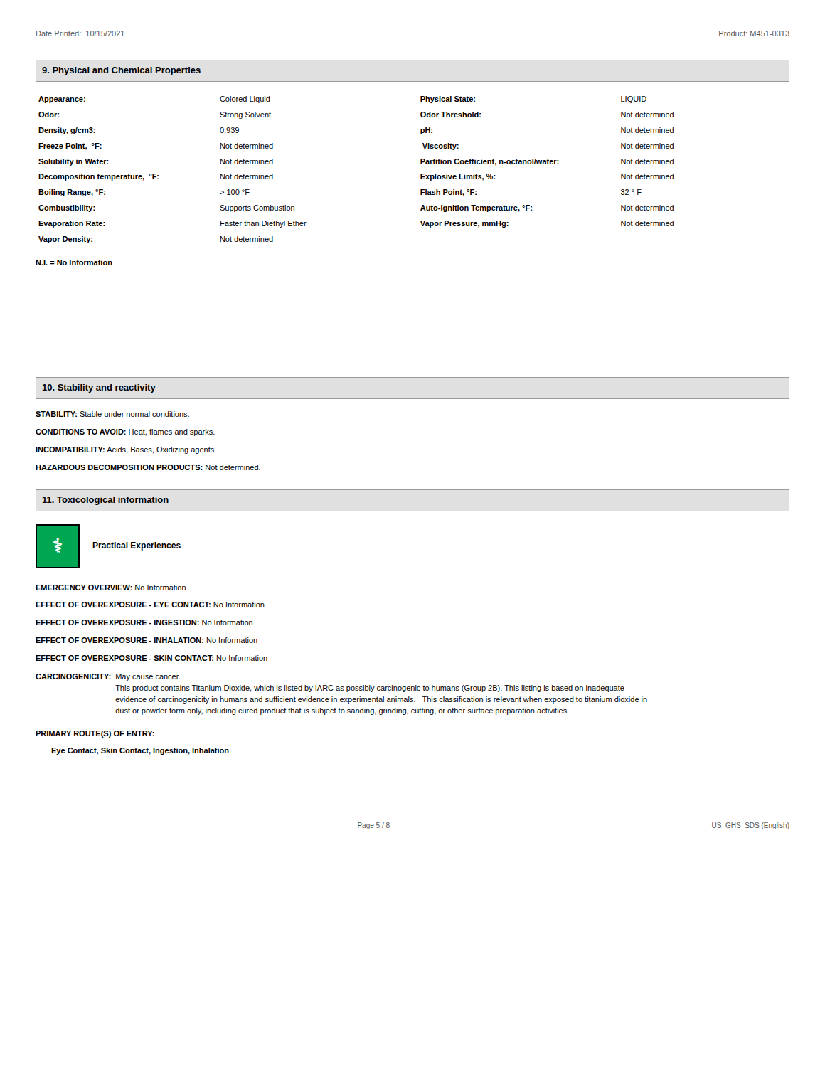Date Printed: 10/15/2021
Product: M451-0313
9. Physical and Chemical Properties
| Appearance: | Colored Liquid | Physical State: | LIQUID |
| Odor: | Strong Solvent | Odor Threshold: | Not determined |
| Density, g/cm3: | 0.939 | pH: | Not determined |
| Freeze Point, °F: | Not determined | Viscosity: | Not determined |
| Solubility in Water: | Not determined | Partition Coefficient, n-octanol/water: | Not determined |
| Decomposition temperature, °F: | Not determined | Explosive Limits, %: | Not determined |
| Boiling Range, °F: | > 100 °F | Flash Point, °F: | 32 ° F |
| Combustibility: | Supports Combustion | Auto-Ignition Temperature, °F: | Not determined |
| Evaporation Rate: | Faster than Diethyl Ether | Vapor Pressure, mmHg: | Not determined |
| Vapor Density: | Not determined | | |
N.I. = No Information
10. Stability and reactivity
STABILITY: Stable under normal conditions.
CONDITIONS TO AVOID: Heat, flames and sparks.
INCOMPATIBILITY: Acids, Bases, Oxidizing agents
HAZARDOUS DECOMPOSITION PRODUCTS: Not determined.
11. Toxicological information
⚕
Practical Experiences
EMERGENCY OVERVIEW: No Information
EFFECT OF OVEREXPOSURE - EYE CONTACT: No Information
EFFECT OF OVEREXPOSURE - INGESTION: No Information
EFFECT OF OVEREXPOSURE - INHALATION: No Information
EFFECT OF OVEREXPOSURE - SKIN CONTACT: No Information
CARCINOGENICITY:
May cause cancer.
This product contains Titanium Dioxide, which is listed by IARC as possibly carcinogenic to humans (Group 2B). This listing is based on inadequate evidence of carcinogenicity in humans and sufficient evidence in experimental animals. This classification is relevant when exposed to titanium dioxide in dust or powder form only, including cured product that is subject to sanding, grinding, cutting, or other surface preparation activities.
PRIMARY ROUTE(S) OF ENTRY:
Eye Contact, Skin Contact, Ingestion, Inhalation
Page 5 / 8
US_GHS_SDS (English)